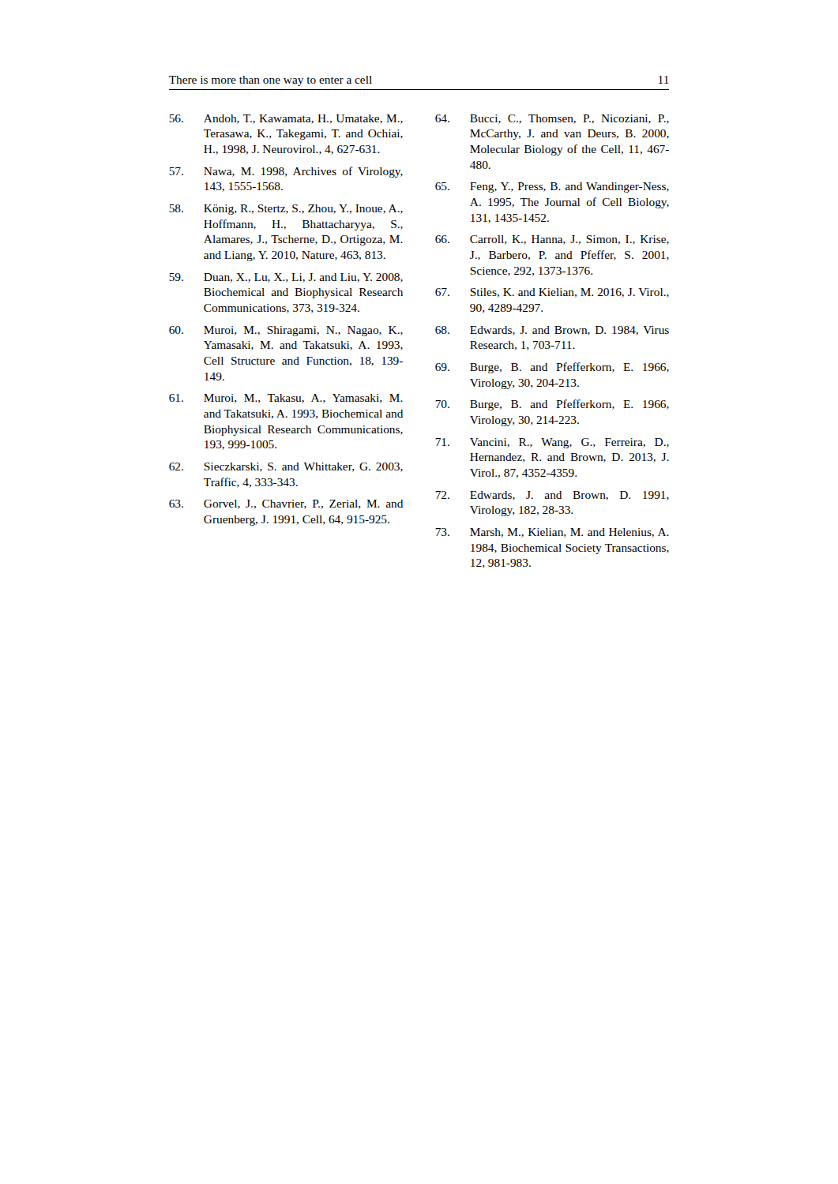There is more than one way to enter a cell 11
56. Andoh, T., Kawamata, H., Umatake, M., Terasawa, K., Takegami, T. and Ochiai, H., 1998, J. Neurovirol., 4, 627-631.
57. Nawa, M. 1998, Archives of Virology, 143, 1555-1568.
58. König, R., Stertz, S., Zhou, Y., Inoue, A., Hoffmann, H., Bhattacharyya, S., Alamares, J., Tscherne, D., Ortigoza, M. and Liang, Y. 2010, Nature, 463, 813.
59. Duan, X., Lu, X., Li, J. and Liu, Y. 2008, Biochemical and Biophysical Research Communications, 373, 319-324.
60. Muroi, M., Shiragami, N., Nagao, K., Yamasaki, M. and Takatsuki, A. 1993, Cell Structure and Function, 18, 139-149.
61. Muroi, M., Takasu, A., Yamasaki, M. and Takatsuki, A. 1993, Biochemical and Biophysical Research Communications, 193, 999-1005.
62. Sieczkarski, S. and Whittaker, G. 2003, Traffic, 4, 333-343.
63. Gorvel, J., Chavrier, P., Zerial, M. and Gruenberg, J. 1991, Cell, 64, 915-925.
64. Bucci, C., Thomsen, P., Nicoziani, P., McCarthy, J. and van Deurs, B. 2000, Molecular Biology of the Cell, 11, 467-480.
65. Feng, Y., Press, B. and Wandinger-Ness, A. 1995, The Journal of Cell Biology, 131, 1435-1452.
66. Carroll, K., Hanna, J., Simon, I., Krise, J., Barbero, P. and Pfeffer, S. 2001, Science, 292, 1373-1376.
67. Stiles, K. and Kielian, M. 2016, J. Virol., 90, 4289-4297.
68. Edwards, J. and Brown, D. 1984, Virus Research, 1, 703-711.
69. Burge, B. and Pfefferkorn, E. 1966, Virology, 30, 204-213.
70. Burge, B. and Pfefferkorn, E. 1966, Virology, 30, 214-223.
71. Vancini, R., Wang, G., Ferreira, D., Hernandez, R. and Brown, D. 2013, J. Virol., 87, 4352-4359.
72. Edwards, J. and Brown, D. 1991, Virology, 182, 28-33.
73. Marsh, M., Kielian, M. and Helenius, A. 1984, Biochemical Society Transactions, 12, 981-983.